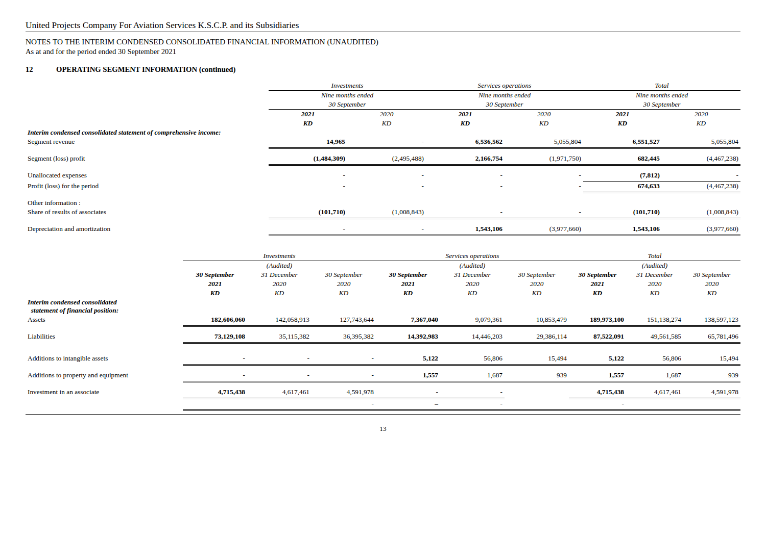United Projects Company For Aviation Services K.S.C.P. and its Subsidiaries
NOTES TO THE INTERIM CONDENSED CONSOLIDATED FINANCIAL INFORMATION (UNAUDITED)
As at and for the period ended 30 September 2021
12 OPERATING SEGMENT INFORMATION (continued)
| | Investments | Services operations | Total |
| --- | --- | --- | --- |
| | Nine months ended | Nine months ended | Nine months ended |
| | 30 September | 30 September | 30 September |
| | 2021 | 2020 | 2021 | 2020 | 2021 | 2020 |
| | KD | KD | KD | KD | KD | KD |
| Interim condensed consolidated statement of comprehensive income: | | | | | | |
| Segment revenue | 14,965 | - | 6,536,562 | 5,055,804 | 6,551,527 | 5,055,804 |
| Segment (loss) profit | (1,484,309) | (2,495,488) | 2,166,754 | (1,971,750) | 682,445 | (4,467,238) |
| Unallocated expenses | - | - | - | - | (7,812) | - |
| Profit (loss) for the period | - | - | - | - | 674,633 | (4,467,238) |
| Other information : | | | | | | |
| Share of results of associates | (101,710) | (1,008,843) | - | - | (101,710) | (1,008,843) |
| Depreciation and amortization | - | - | 1,543,106 | (3,977,660) | 1,543,106 | (3,977,660) |
| | Investments | Services operations | Total |
| --- | --- | --- | --- |
| | | (Audited) | | | (Audited) | | | (Audited) | |
| | 30 September | 31 December | 30 September | 30 September | 31 December | 30 September | 30 September | 31 December | 30 September |
| | 2021 | 2020 | 2020 | 2021 | 2020 | 2020 | 2021 | 2020 | 2020 |
| | KD | KD | KD | KD | KD | KD | KD | KD | KD |
| Interim condensed consolidated statement of financial position: | | | | | | | | | |
| Assets | 182,606,060 | 142,058,913 | 127,743,644 | 7,367,040 | 9,079,361 | 10,853,479 | 189,973,100 | 151,138,274 | 138,597,123 |
| Liabilities | 73,129,108 | 35,115,382 | 36,395,382 | 14,392,983 | 14,446,203 | 29,386,114 | 87,522,091 | 49,561,585 | 65,781,496 |
| Additions to intangible assets | - | - | - | 5,122 | 56,806 | 15,494 | 5,122 | 56,806 | 15,494 |
| Additions to property and equipment | - | - | - | 1,557 | 1,687 | 939 | 1,557 | 1,687 | 939 |
| Investment in an associate | 4,715,438 | 4,617,461 | 4,591,978 | - | - | | 4,715,438 | 4,617,461 | 4,591,978 |
| | | | - | – | - | | - | | |
13